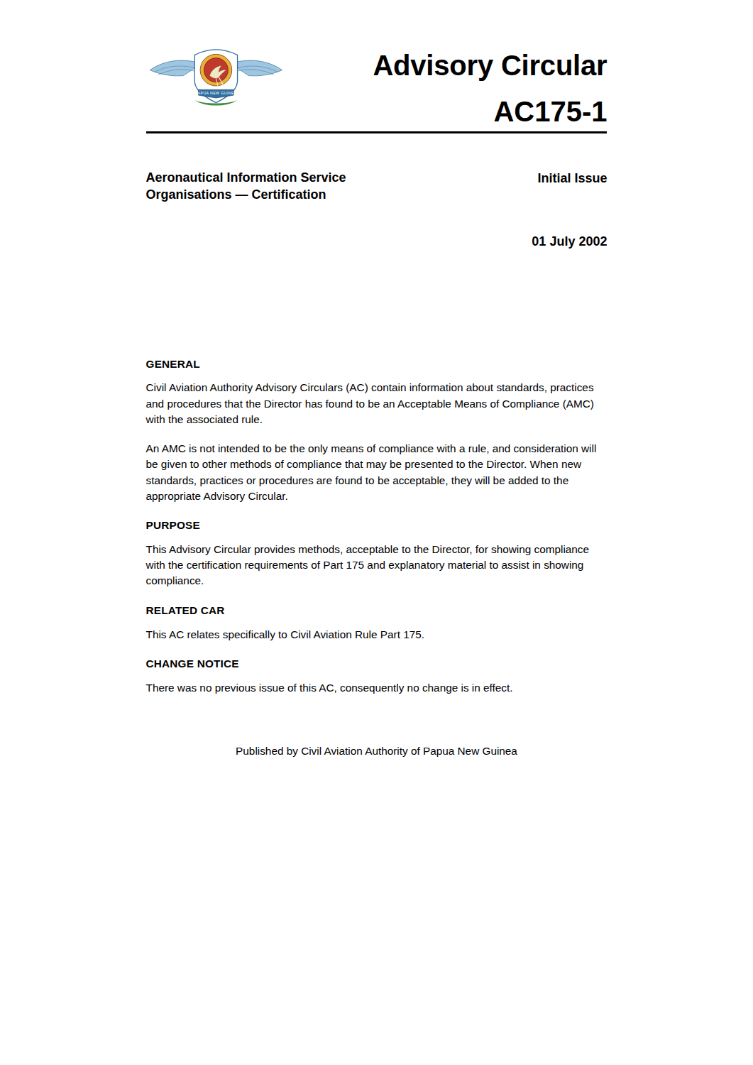PAPUA NEW GUINEA
Advisory Circular
AC175-1
Aeronautical Information Service
Organisations — Certification
Initial Issue
01 July 2002
GENERAL
Civil Aviation Authority Advisory Circulars (AC) contain information about standards, practices and procedures that the Director has found to be an Acceptable Means of Compliance (AMC) with the associated rule.
An AMC is not intended to be the only means of compliance with a rule, and consideration will be given to other methods of compliance that may be presented to the Director. When new standards, practices or procedures are found to be acceptable, they will be added to the appropriate Advisory Circular.
PURPOSE
This Advisory Circular provides methods, acceptable to the Director, for showing compliance with the certification requirements of Part 175 and explanatory material to assist in showing compliance.
RELATED CAR
This AC relates specifically to Civil Aviation Rule Part 175.
CHANGE NOTICE
There was no previous issue of this AC, consequently no change is in effect.
Published by Civil Aviation Authority of Papua New Guinea